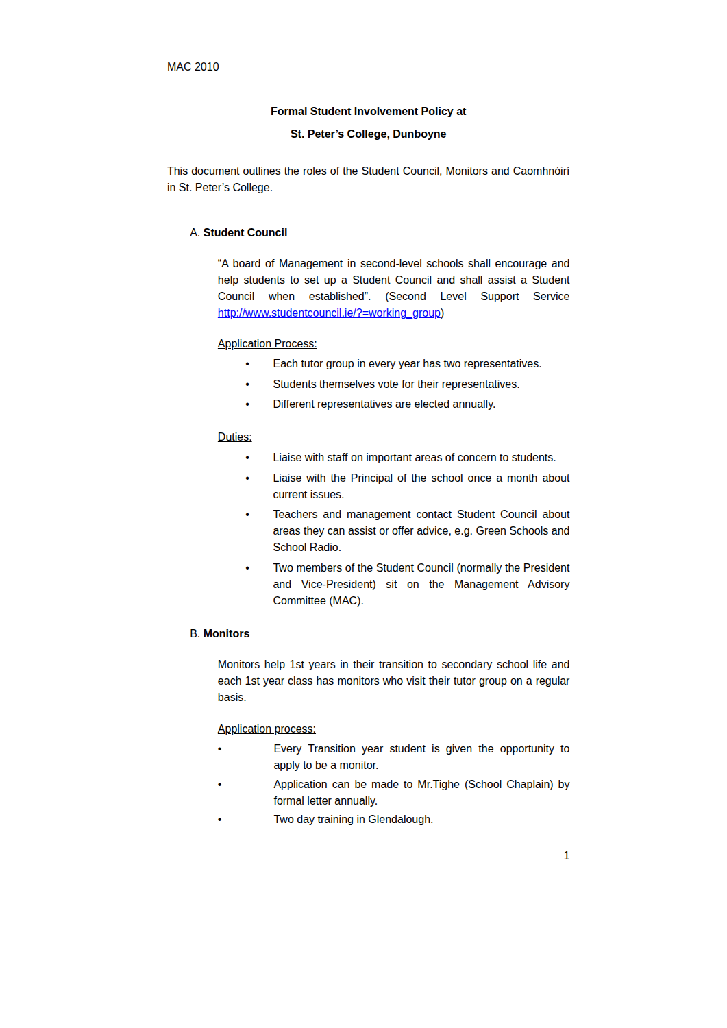MAC 2010
Formal Student Involvement Policy at St. Peter’s College, Dunboyne
This document outlines the roles of the Student Council, Monitors and Caomhnóirí in St. Peter’s College.
Student Council
“A board of Management in second-level schools shall encourage and help students to set up a Student Council and shall assist a Student Council when established”. (Second Level Support Service http://www.studentcouncil.ie/?=working_group)
Application Process:
Each tutor group in every year has two representatives.
Students themselves vote for their representatives.
Different representatives are elected annually.
Duties:
Liaise with staff on important areas of concern to students.
Liaise with the Principal of the school once a month about current issues.
Teachers and management contact Student Council about areas they can assist or offer advice, e.g. Green Schools and School Radio.
Two members of the Student Council (normally the President and Vice-President) sit on the Management Advisory Committee (MAC).
Monitors
Monitors help 1st years in their transition to secondary school life and each 1st year class has monitors who visit their tutor group on a regular basis.
Application process:
Every Transition year student is given the opportunity to apply to be a monitor.
Application can be made to Mr.Tighe (School Chaplain) by formal letter annually.
Two day training in Glendalough.
1